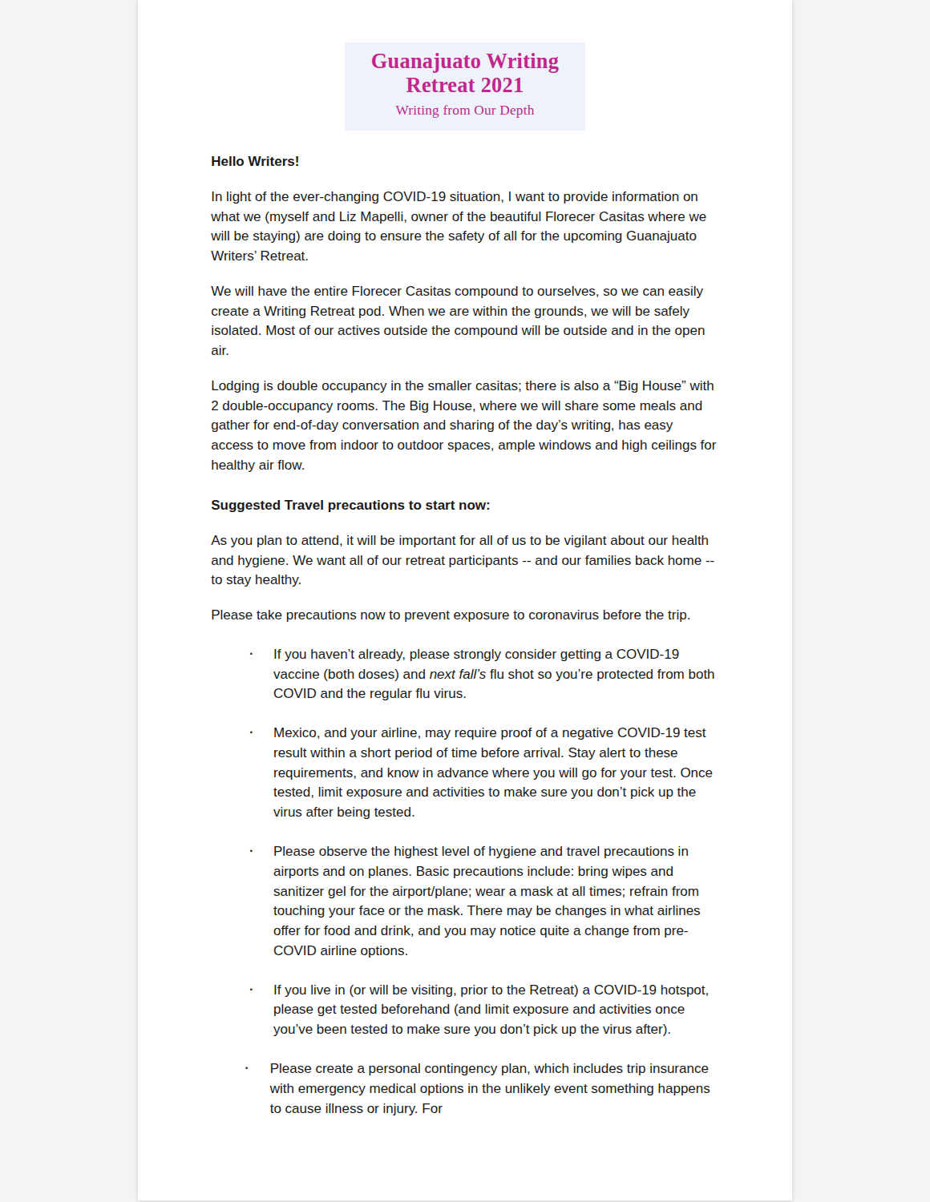Guanajuato Writing
Retreat 2021
Writing from Our Depth
Hello Writers!
In light of the ever-changing COVID-19 situation, I want to provide information on what we (myself and Liz Mapelli, owner of the beautiful Florecer Casitas where we will be staying) are doing to ensure the safety of all for the upcoming Guanajuato Writers’ Retreat.
We will have the entire Florecer Casitas compound to ourselves, so we can easily create a Writing Retreat pod. When we are within the grounds, we will be safely isolated. Most of our actives outside the compound will be outside and in the open air.
Lodging is double occupancy in the smaller casitas; there is also a “Big House” with 2 double-occupancy rooms. The Big House, where we will share some meals and gather for end-of-day conversation and sharing of the day’s writing, has easy access to move from indoor to outdoor spaces, ample windows and high ceilings for healthy air flow.
Suggested Travel precautions to start now:
As you plan to attend, it will be important for all of us to be vigilant about our health and hygiene. We want all of our retreat participants -- and our families back home -- to stay healthy.
Please take precautions now to prevent exposure to coronavirus before the trip.
If you haven’t already, please strongly consider getting a COVID-19 vaccine (both doses) and next fall’s flu shot so you’re protected from both COVID and the regular flu virus.
Mexico, and your airline, may require proof of a negative COVID-19 test result within a short period of time before arrival. Stay alert to these requirements, and know in advance where you will go for your test. Once tested, limit exposure and activities to make sure you don’t pick up the virus after being tested.
Please observe the highest level of hygiene and travel precautions in airports and on planes. Basic precautions include: bring wipes and sanitizer gel for the airport/plane; wear a mask at all times; refrain from touching your face or the mask. There may be changes in what airlines offer for food and drink, and you may notice quite a change from pre-COVID airline options.
If you live in (or will be visiting, prior to the Retreat) a COVID-19 hotspot, please get tested beforehand (and limit exposure and activities once you’ve been tested to make sure you don’t pick up the virus after).
Please create a personal contingency plan, which includes trip insurance with emergency medical options in the unlikely event something happens to cause illness or injury. For